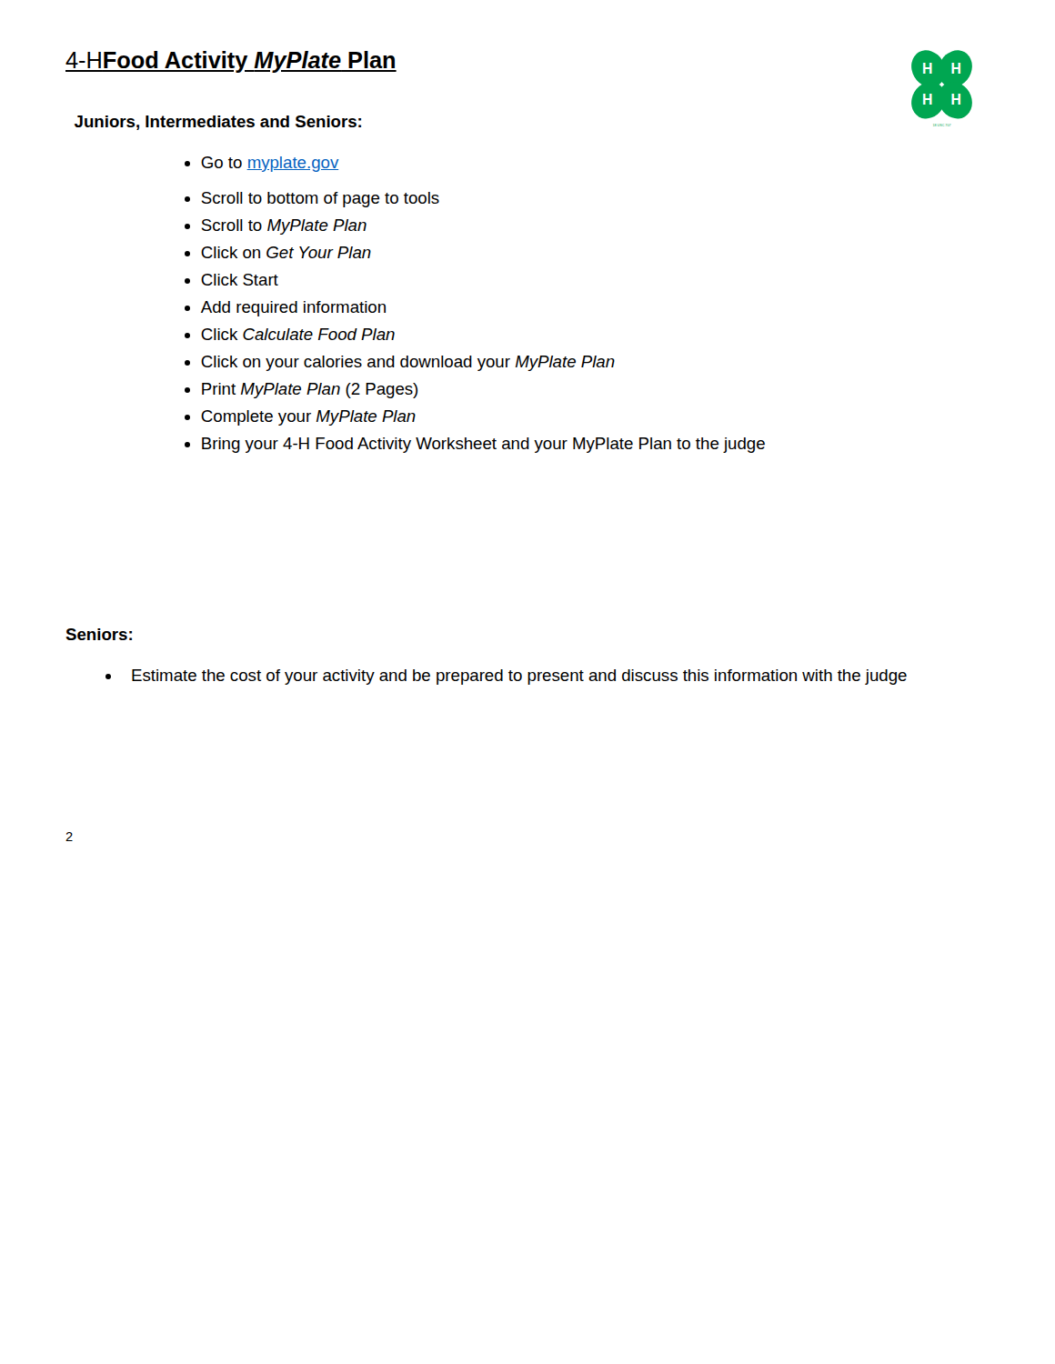H H H H 18 USC 707
4-H Food Activity MyPlate Plan
Juniors, Intermediates and Seniors:
Go to myplate.gov
Scroll to bottom of page to tools
Scroll to MyPlate Plan
Click on Get Your Plan
Click Start
Add required information
Click Calculate Food Plan
Click on your calories and download your MyPlate Plan
Print MyPlate Plan (2 Pages)
Complete your MyPlate Plan
Bring your 4-H Food Activity Worksheet and your MyPlate Plan to the judge
Seniors:
Estimate the cost of your activity and be prepared to present and discuss this information with the judge
2